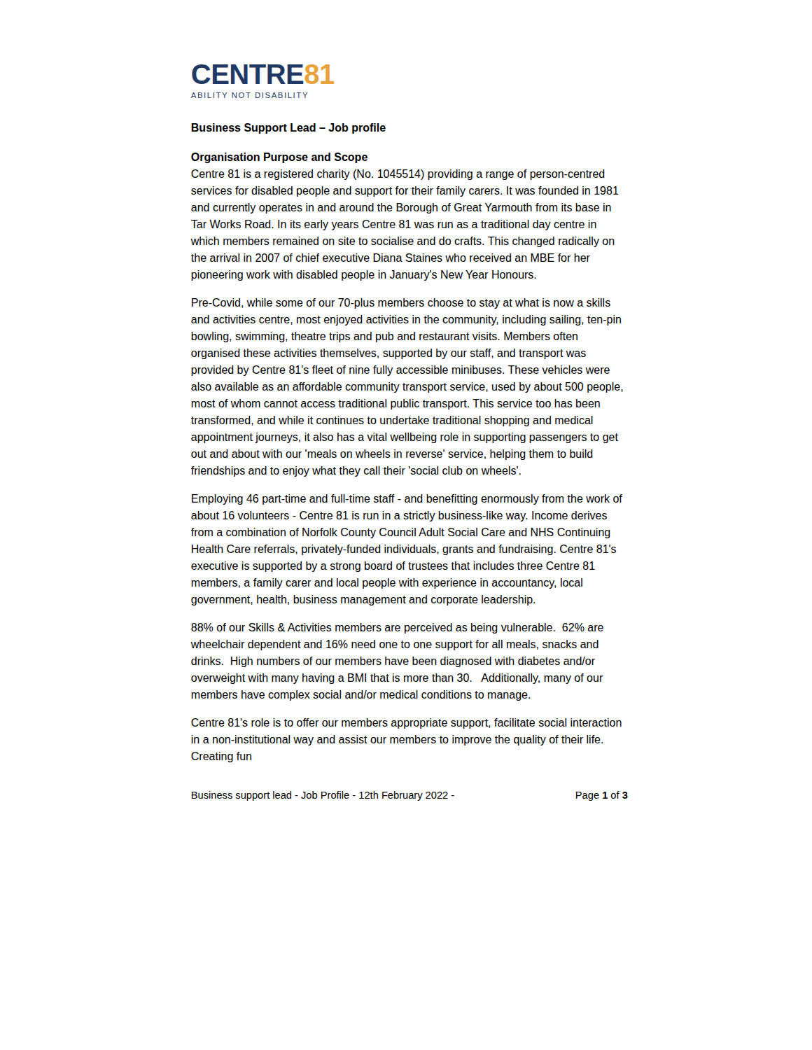CENTRE81
ABILITY NOT DISABILITY
Business Support Lead – Job profile
Organisation Purpose and Scope
Centre 81 is a registered charity (No. 1045514) providing a range of person-centred services for disabled people and support for their family carers. It was founded in 1981 and currently operates in and around the Borough of Great Yarmouth from its base in Tar Works Road. In its early years Centre 81 was run as a traditional day centre in which members remained on site to socialise and do crafts. This changed radically on the arrival in 2007 of chief executive Diana Staines who received an MBE for her pioneering work with disabled people in January's New Year Honours.
Pre-Covid, while some of our 70-plus members choose to stay at what is now a skills and activities centre, most enjoyed activities in the community, including sailing, ten-pin bowling, swimming, theatre trips and pub and restaurant visits. Members often organised these activities themselves, supported by our staff, and transport was provided by Centre 81's fleet of nine fully accessible minibuses. These vehicles were also available as an affordable community transport service, used by about 500 people, most of whom cannot access traditional public transport. This service too has been transformed, and while it continues to undertake traditional shopping and medical appointment journeys, it also has a vital wellbeing role in supporting passengers to get out and about with our 'meals on wheels in reverse' service, helping them to build friendships and to enjoy what they call their 'social club on wheels'.
Employing 46 part-time and full-time staff - and benefitting enormously from the work of about 16 volunteers - Centre 81 is run in a strictly business-like way. Income derives from a combination of Norfolk County Council Adult Social Care and NHS Continuing Health Care referrals, privately-funded individuals, grants and fundraising. Centre 81's executive is supported by a strong board of trustees that includes three Centre 81 members, a family carer and local people with experience in accountancy, local government, health, business management and corporate leadership.
88% of our Skills & Activities members are perceived as being vulnerable. 62% are wheelchair dependent and 16% need one to one support for all meals, snacks and drinks. High numbers of our members have been diagnosed with diabetes and/or overweight with many having a BMI that is more than 30. Additionally, many of our members have complex social and/or medical conditions to manage.
Centre 81's role is to offer our members appropriate support, facilitate social interaction in a non-institutional way and assist our members to improve the quality of their life. Creating fun
Business support lead - Job Profile - 12th February 2022 - Page 1 of 3